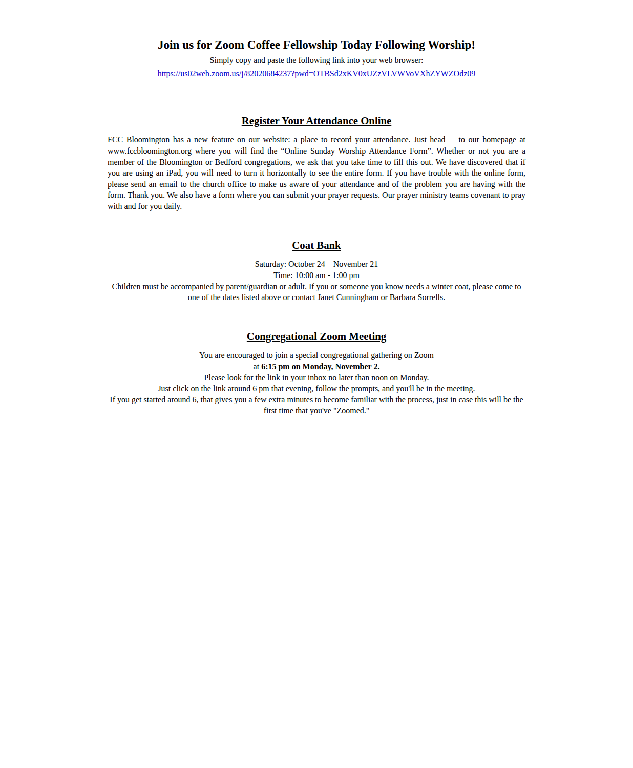Join us for Zoom Coffee Fellowship Today Following Worship!
Simply copy and paste the following link into your web browser:
https://us02web.zoom.us/j/82020684237?pwd=OTBSd2xKV0xUZzVLVWVoVXhZYWZOdz09
Register Your Attendance Online
FCC Bloomington has a new feature on our website: a place to record your attendance. Just head to our homepage at www.fccbloomington.org where you will find the “Online Sunday Worship Attendance Form”. Whether or not you are a member of the Bloomington or Bedford congregations, we ask that you take time to fill this out. We have discovered that if you are using an iPad, you will need to turn it horizontally to see the entire form. If you have trouble with the online form, please send an email to the church office to make us aware of your attendance and of the problem you are having with the form. Thank you. We also have a form where you can submit your prayer requests. Our prayer ministry teams covenant to pray with and for you daily.
Coat Bank
Saturday: October 24—November 21
Time: 10:00 am - 1:00 pm
Children must be accompanied by parent/guardian or adult. If you or someone you know needs a winter coat, please come to one of the dates listed above or contact Janet Cunningham or Barbara Sorrells.
Congregational Zoom Meeting
You are encouraged to join a special congregational gathering on Zoom
at 6:15 pm on Monday, November 2.
Please look for the link in your inbox no later than noon on Monday.
Just click on the link around 6 pm that evening, follow the prompts, and you'll be in the meeting.
If you get started around 6, that gives you a few extra minutes to become familiar with the process, just in case this will be the first time that you've "Zoomed."